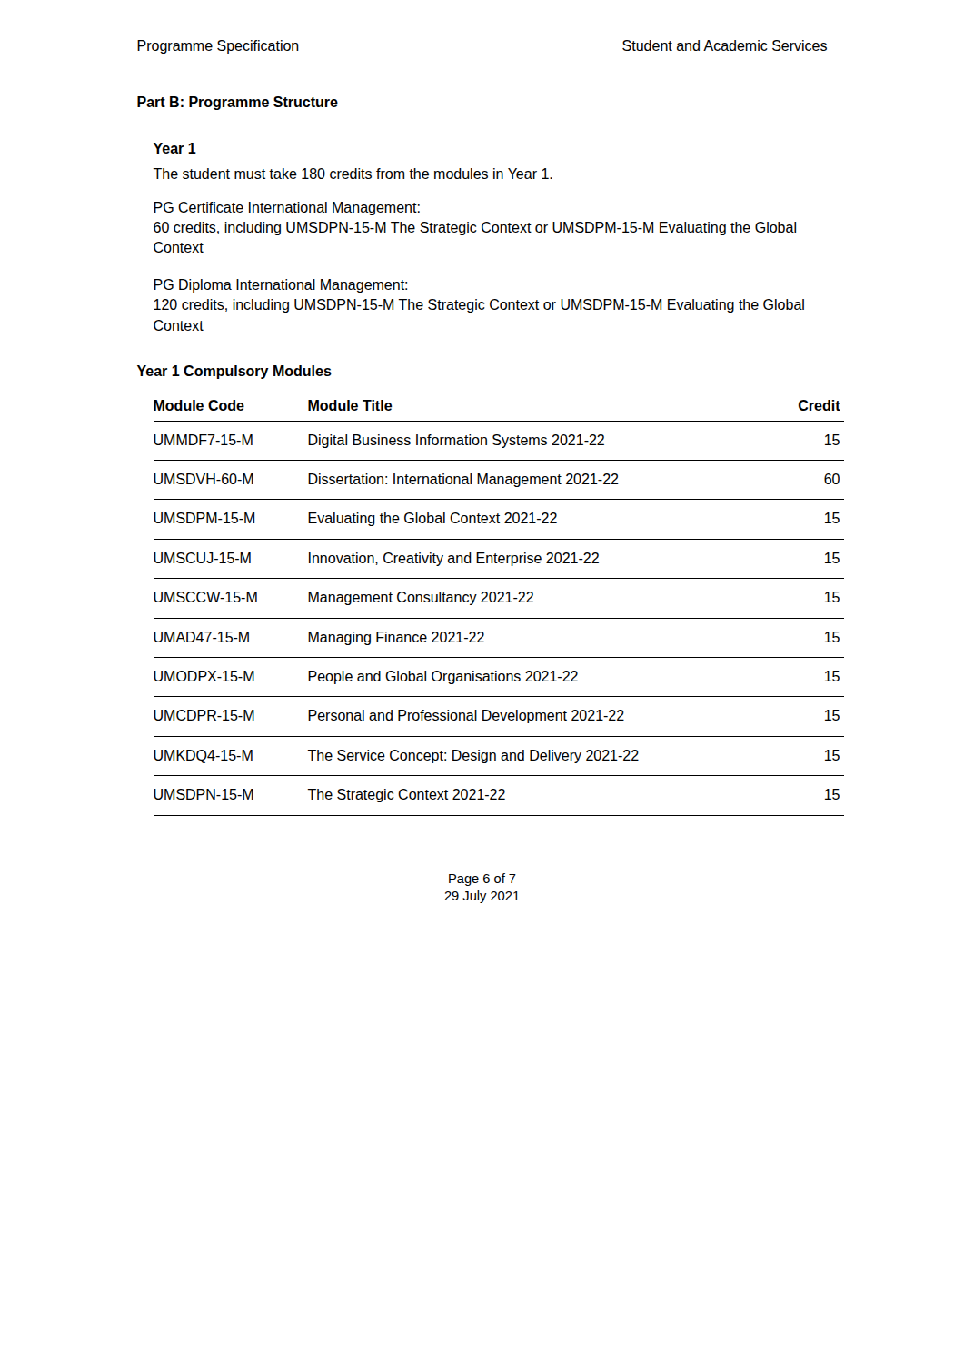Programme Specification
Student and Academic Services
Part B: Programme Structure
Year 1
The student must take 180 credits from the modules in Year 1.
PG Certificate International Management:
60 credits, including UMSDPN-15-M The Strategic Context or UMSDPM-15-M Evaluating the Global Context
PG Diploma International Management:
120 credits, including UMSDPN-15-M The Strategic Context or UMSDPM-15-M Evaluating the Global Context
Year 1 Compulsory Modules
| Module Code | Module Title | Credit |
| --- | --- | --- |
| UMMDF7-15-M | Digital Business Information Systems 2021-22 | 15 |
| UMSDVH-60-M | Dissertation: International Management 2021-22 | 60 |
| UMSDPM-15-M | Evaluating the Global Context 2021-22 | 15 |
| UMSCUJ-15-M | Innovation, Creativity and Enterprise 2021-22 | 15 |
| UMSCCW-15-M | Management Consultancy 2021-22 | 15 |
| UMAD47-15-M | Managing Finance 2021-22 | 15 |
| UMODPX-15-M | People and Global Organisations 2021-22 | 15 |
| UMCDPR-15-M | Personal and Professional Development 2021-22 | 15 |
| UMKDQ4-15-M | The Service Concept: Design and Delivery 2021-22 | 15 |
| UMSDPN-15-M | The Strategic Context 2021-22 | 15 |
Page 6 of 7
29 July 2021